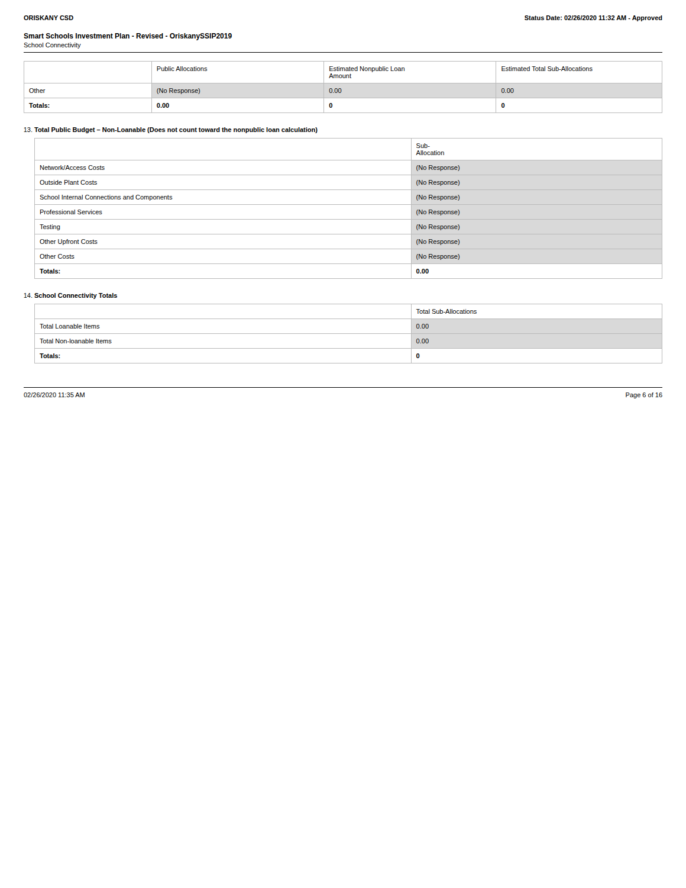ORISKANY CSD
Status Date: 02/26/2020 11:32 AM - Approved
Smart Schools Investment Plan - Revised - OriskanySSIP2019
School Connectivity
| | Public Allocations | Estimated Nonpublic Loan Amount | Estimated Total Sub-Allocations |
| Other | (No Response) | 0.00 | 0.00 |
| Totals: | 0.00 | 0 | 0 |
Total Public Budget – Non-Loanable (Does not count toward the nonpublic loan calculation)
| | Sub- Allocation |
| Network/Access Costs | (No Response) |
| Outside Plant Costs | (No Response) |
| School Internal Connections and Components | (No Response) |
| Professional Services | (No Response) |
| Testing | (No Response) |
| Other Upfront Costs | (No Response) |
| Other Costs | (No Response) |
| Totals: | 0.00 |
School Connectivity Totals
| | Total Sub-Allocations |
| Total Loanable Items | 0.00 |
| Total Non-loanable Items | 0.00 |
| Totals: | 0 |
02/26/2020 11:35 AM
Page 6 of 16